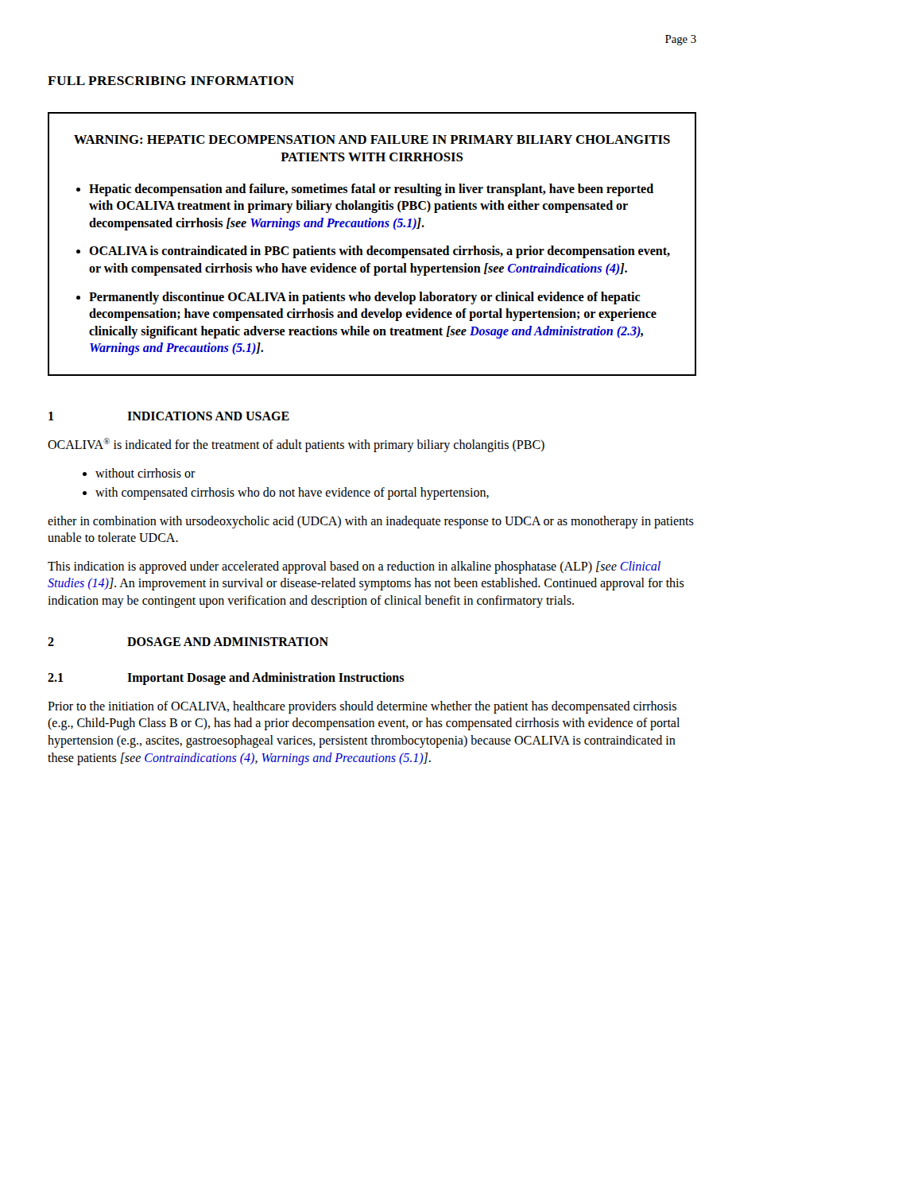Page 3
FULL PRESCRIBING INFORMATION
WARNING: HEPATIC DECOMPENSATION AND FAILURE IN PRIMARY BILIARY CHOLANGITIS PATIENTS WITH CIRRHOSIS
Hepatic decompensation and failure, sometimes fatal or resulting in liver transplant, have been reported with OCALIVA treatment in primary biliary cholangitis (PBC) patients with either compensated or decompensated cirrhosis [see Warnings and Precautions (5.1)].
OCALIVA is contraindicated in PBC patients with decompensated cirrhosis, a prior decompensation event, or with compensated cirrhosis who have evidence of portal hypertension [see Contraindications (4)].
Permanently discontinue OCALIVA in patients who develop laboratory or clinical evidence of hepatic decompensation; have compensated cirrhosis and develop evidence of portal hypertension; or experience clinically significant hepatic adverse reactions while on treatment [see Dosage and Administration (2.3), Warnings and Precautions (5.1)].
1 INDICATIONS AND USAGE
OCALIVA® is indicated for the treatment of adult patients with primary biliary cholangitis (PBC)
without cirrhosis or
with compensated cirrhosis who do not have evidence of portal hypertension,
either in combination with ursodeoxycholic acid (UDCA) with an inadequate response to UDCA or as monotherapy in patients unable to tolerate UDCA.
This indication is approved under accelerated approval based on a reduction in alkaline phosphatase (ALP) [see Clinical Studies (14)]. An improvement in survival or disease-related symptoms has not been established. Continued approval for this indication may be contingent upon verification and description of clinical benefit in confirmatory trials.
2 DOSAGE AND ADMINISTRATION
2.1 Important Dosage and Administration Instructions
Prior to the initiation of OCALIVA, healthcare providers should determine whether the patient has decompensated cirrhosis (e.g., Child-Pugh Class B or C), has had a prior decompensation event, or has compensated cirrhosis with evidence of portal hypertension (e.g., ascites, gastroesophageal varices, persistent thrombocytopenia) because OCALIVA is contraindicated in these patients [see Contraindications (4), Warnings and Precautions (5.1)].